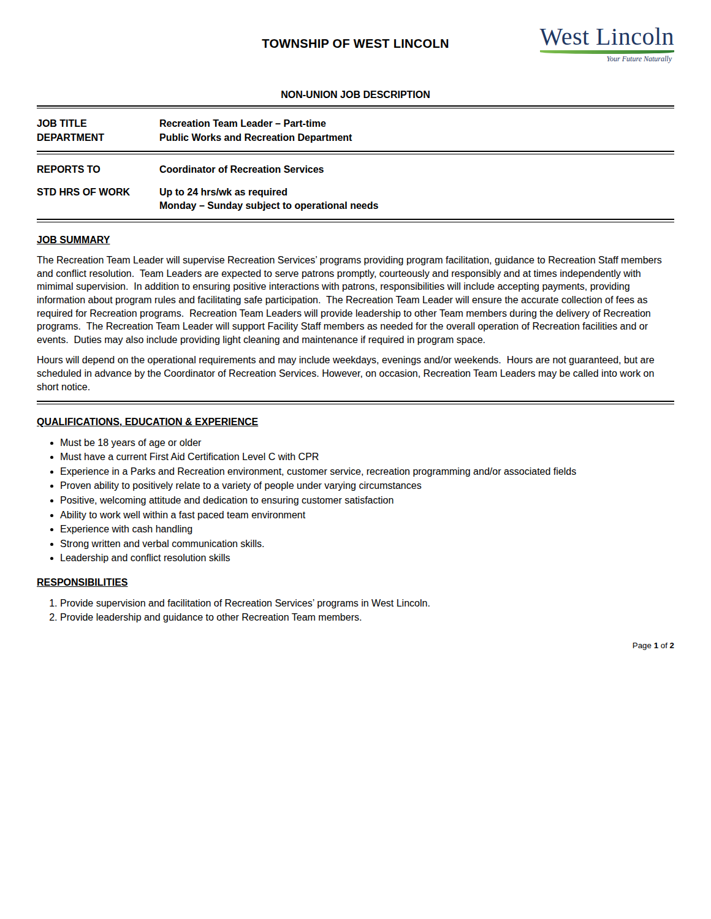West Lincoln Your Future Naturally
TOWNSHIP OF WEST LINCOLN
NON-UNION JOB DESCRIPTION
| JOB TITLE | Recreation Team Leader – Part-time |
| DEPARTMENT | Public Works and Recreation Department |
| REPORTS TO | Coordinator of Recreation Services |
| STD HRS OF WORK | Up to 24 hrs/wk as required Monday – Sunday subject to operational needs |
JOB SUMMARY
The Recreation Team Leader will supervise Recreation Services’ programs providing program facilitation, guidance to Recreation Staff members and conflict resolution. Team Leaders are expected to serve patrons promptly, courteously and responsibly and at times independently with mimimal supervision. In addition to ensuring positive interactions with patrons, responsibilities will include accepting payments, providing information about program rules and facilitating safe participation. The Recreation Team Leader will ensure the accurate collection of fees as required for Recreation programs. Recreation Team Leaders will provide leadership to other Team members during the delivery of Recreation programs. The Recreation Team Leader will support Facility Staff members as needed for the overall operation of Recreation facilities and or events. Duties may also include providing light cleaning and maintenance if required in program space.
Hours will depend on the operational requirements and may include weekdays, evenings and/or weekends. Hours are not guaranteed, but are scheduled in advance by the Coordinator of Recreation Services. However, on occasion, Recreation Team Leaders may be called into work on short notice.
QUALIFICATIONS, EDUCATION & EXPERIENCE
Must be 18 years of age or older
Must have a current First Aid Certification Level C with CPR
Experience in a Parks and Recreation environment, customer service, recreation programming and/or associated fields
Proven ability to positively relate to a variety of people under varying circumstances
Positive, welcoming attitude and dedication to ensuring customer satisfaction
Ability to work well within a fast paced team environment
Experience with cash handling
Strong written and verbal communication skills.
Leadership and conflict resolution skills
RESPONSIBILITIES
Provide supervision and facilitation of Recreation Services’ programs in West Lincoln.
Provide leadership and guidance to other Recreation Team members.
Page 1 of 2